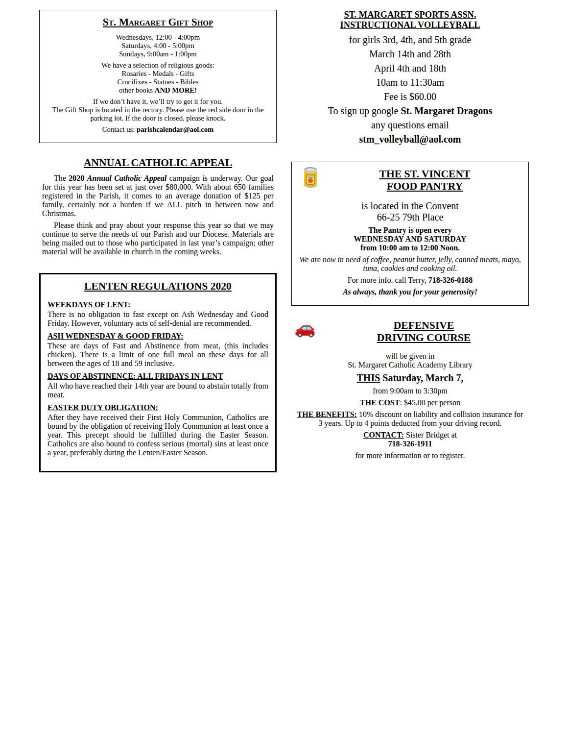St. Margaret Gift Shop
Wednesdays, 12:00 - 4:00pm
Saturdays, 4:00 - 5:00pm
Sundays, 9:00am - 1:00pm
We have a selection of religious goods:
Rosaries - Medals - Gifts
Crucifixes - Statues - Bibles
other books AND MORE!
If we don’t have it, we’ll try to get it for you.
The Gift Shop is located in the rectory. Please use the red side door in the parking lot. If the door is closed, please knock.
Contact us: parishcalendar@aol.com
Annual Catholic Appeal
The 2020 Annual Catholic Appeal campaign is underway. Our goal for this year has been set at just over $80,000. With about 650 families registered in the Parish, it comes to an average donation of $125 per family, certainly not a burden if we ALL pitch in between now and Christmas.
Please think and pray about your response this year so that we may continue to serve the needs of our Parish and our Diocese. Materials are being mailed out to those who participated in last year’s campaign; other material will be available in church in the coming weeks.
Lenten Regulations 2020
Weekdays of Lent:
There is no obligation to fast except on Ash Wednesday and Good Friday. However, voluntary acts of self-denial are recommended.
Ash Wednesday & Good Friday:
These are days of Fast and Abstinence from meat, (this includes chicken). There is a limit of one full meal on these days for all between the ages of 18 and 59 inclusive.
Days of Abstinence: All Fridays in Lent
All who have reached their 14th year are bound to abstain totally from meat.
Easter Duty Obligation:
After they have received their First Holy Communion, Catholics are bound by the obligation of receiving Holy Communion at least once a year. This precept should be fulfilled during the Easter Season. Catholics are also bound to confess serious (mortal) sins at least once a year, preferably during the Lenten/Easter Season.
St. Margaret Sports Assn.
Instructional Volleyball
for girls 3rd, 4th, and 5th grade
March 14th and 28th
April 4th and 18th
10am to 11:30am
Fee is $60.00
To sign up google St. Margaret Dragons
any questions email
stm_volleyball@aol.com
🥫
The St. Vincent
Food Pantry
is located in the Convent
66-25 79th Place
The Pantry is open every
WEDNESDAY AND SATURDAY
from 10:00 am to 12:00 Noon.
We are now in need of coffee, peanut butter, jelly, canned meats, mayo, tuna, cookies and cooking oil.
For more info. call Terry, 718-326-0188
As always, thank you for your generosity!
🚗
Defensive
Driving Course
will be given in
St. Margaret Catholic Academy Library
THIS Saturday, March 7,
from 9:00am to 3:30pm
THE COST: $45.00 per person
THE BENEFITS: 10% discount on liability and collision insurance for 3 years. Up to 4 points deducted from your driving record.
CONTACT: Sister Bridget at
718-326-1911
for more information or to register.